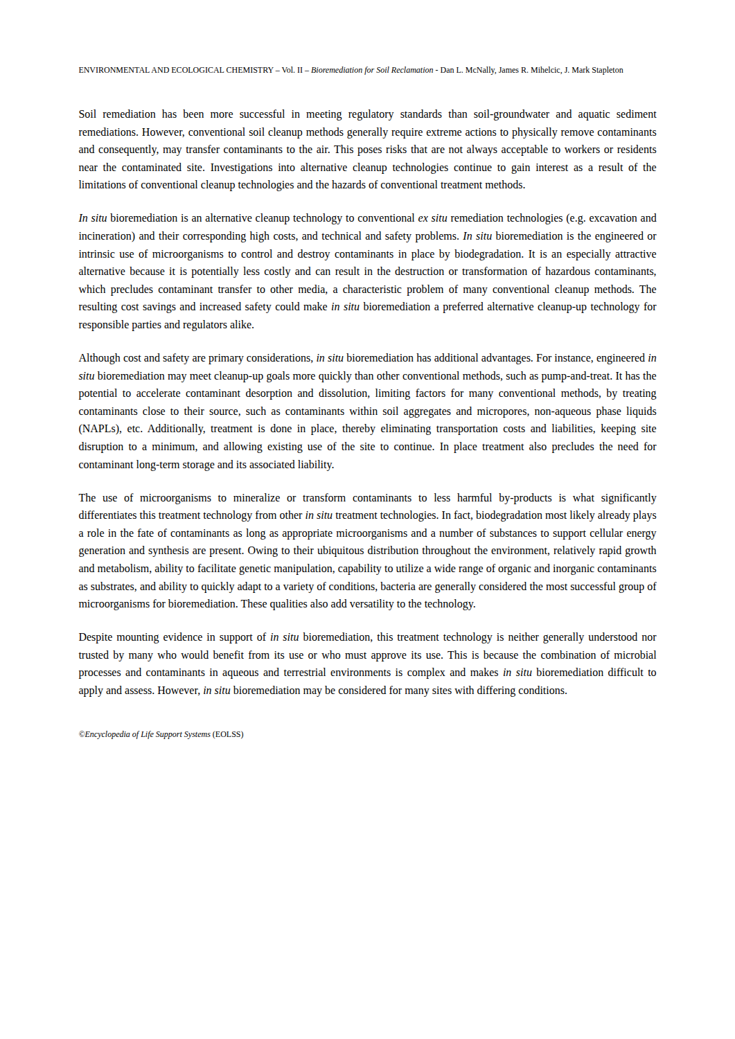ENVIRONMENTAL AND ECOLOGICAL CHEMISTRY – Vol. II – Bioremediation for Soil Reclamation - Dan L. McNally, James R. Mihelcic, J. Mark Stapleton
Soil remediation has been more successful in meeting regulatory standards than soil-groundwater and aquatic sediment remediations. However, conventional soil cleanup methods generally require extreme actions to physically remove contaminants and consequently, may transfer contaminants to the air. This poses risks that are not always acceptable to workers or residents near the contaminated site. Investigations into alternative cleanup technologies continue to gain interest as a result of the limitations of conventional cleanup technologies and the hazards of conventional treatment methods.
In situ bioremediation is an alternative cleanup technology to conventional ex situ remediation technologies (e.g. excavation and incineration) and their corresponding high costs, and technical and safety problems. In situ bioremediation is the engineered or intrinsic use of microorganisms to control and destroy contaminants in place by biodegradation. It is an especially attractive alternative because it is potentially less costly and can result in the destruction or transformation of hazardous contaminants, which precludes contaminant transfer to other media, a characteristic problem of many conventional cleanup methods. The resulting cost savings and increased safety could make in situ bioremediation a preferred alternative cleanup-up technology for responsible parties and regulators alike.
Although cost and safety are primary considerations, in situ bioremediation has additional advantages. For instance, engineered in situ bioremediation may meet cleanup-up goals more quickly than other conventional methods, such as pump-and-treat. It has the potential to accelerate contaminant desorption and dissolution, limiting factors for many conventional methods, by treating contaminants close to their source, such as contaminants within soil aggregates and micropores, non-aqueous phase liquids (NAPLs), etc. Additionally, treatment is done in place, thereby eliminating transportation costs and liabilities, keeping site disruption to a minimum, and allowing existing use of the site to continue. In place treatment also precludes the need for contaminant long-term storage and its associated liability.
The use of microorganisms to mineralize or transform contaminants to less harmful by-products is what significantly differentiates this treatment technology from other in situ treatment technologies. In fact, biodegradation most likely already plays a role in the fate of contaminants as long as appropriate microorganisms and a number of substances to support cellular energy generation and synthesis are present. Owing to their ubiquitous distribution throughout the environment, relatively rapid growth and metabolism, ability to facilitate genetic manipulation, capability to utilize a wide range of organic and inorganic contaminants as substrates, and ability to quickly adapt to a variety of conditions, bacteria are generally considered the most successful group of microorganisms for bioremediation. These qualities also add versatility to the technology.
Despite mounting evidence in support of in situ bioremediation, this treatment technology is neither generally understood nor trusted by many who would benefit from its use or who must approve its use. This is because the combination of microbial processes and contaminants in aqueous and terrestrial environments is complex and makes in situ bioremediation difficult to apply and assess. However, in situ bioremediation may be considered for many sites with differing conditions.
©Encyclopedia of Life Support Systems (EOLSS)